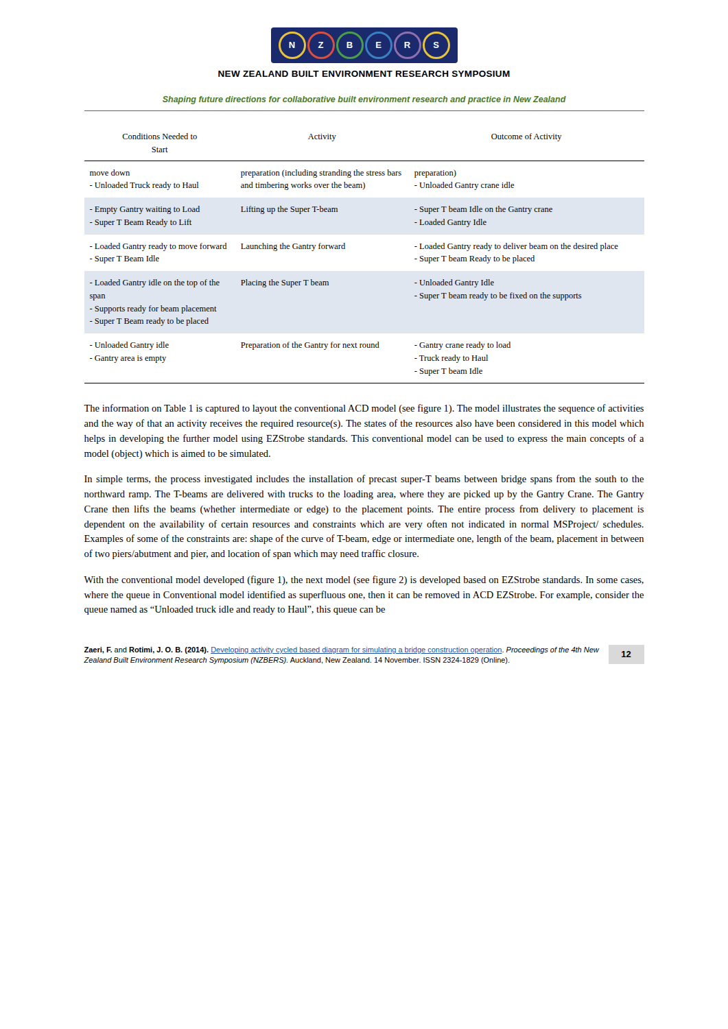NZBERS
NEW ZEALAND BUILT ENVIRONMENT RESEARCH SYMPOSIUM
Shaping future directions for collaborative built environment research and practice in New Zealand
| Conditions Needed to Start | Activity | Outcome of Activity |
| --- | --- | --- |
| move down - Unloaded Truck ready to Haul | preparation (including stranding the stress bars and timbering works over the beam) | preparation) - Unloaded Gantry crane idle |
| - Empty Gantry waiting to Load - Super T Beam Ready to Lift | Lifting up the Super T-beam | - Super T beam Idle on the Gantry crane - Loaded Gantry Idle |
| - Loaded Gantry ready to move forward - Super T Beam Idle | Launching the Gantry forward | - Loaded Gantry ready to deliver beam on the desired place - Super T beam Ready to be placed |
| - Loaded Gantry idle on the top of the span - Supports ready for beam placement - Super T Beam ready to be placed | Placing the Super T beam | - Unloaded Gantry Idle - Super T beam ready to be fixed on the supports |
| - Unloaded Gantry idle - Gantry area is empty | Preparation of the Gantry for next round | - Gantry crane ready to load - Truck ready to Haul - Super T beam Idle |
The information on Table 1 is captured to layout the conventional ACD model (see figure 1). The model illustrates the sequence of activities and the way of that an activity receives the required resource(s). The states of the resources also have been considered in this model which helps in developing the further model using EZStrobe standards. This conventional model can be used to express the main concepts of a model (object) which is aimed to be simulated.
In simple terms, the process investigated includes the installation of precast super-T beams between bridge spans from the south to the northward ramp. The T-beams are delivered with trucks to the loading area, where they are picked up by the Gantry Crane. The Gantry Crane then lifts the beams (whether intermediate or edge) to the placement points. The entire process from delivery to placement is dependent on the availability of certain resources and constraints which are very often not indicated in normal MSProject/ schedules. Examples of some of the constraints are: shape of the curve of T-beam, edge or intermediate one, length of the beam, placement in between of two piers/abutment and pier, and location of span which may need traffic closure.
With the conventional model developed (figure 1), the next model (see figure 2) is developed based on EZStrobe standards. In some cases, where the queue in Conventional model identified as superfluous one, then it can be removed in ACD EZStrobe. For example, consider the queue named as “Unloaded truck idle and ready to Haul”, this queue can be
Zaeri, F. and Rotimi, J. O. B. (2014). Developing activity cycled based diagram for simulating a bridge construction operation. Proceedings of the 4th New Zealand Built Environment Research Symposium (NZBERS). Auckland, New Zealand. 14 November. ISSN 2324-1829 (Online).
12